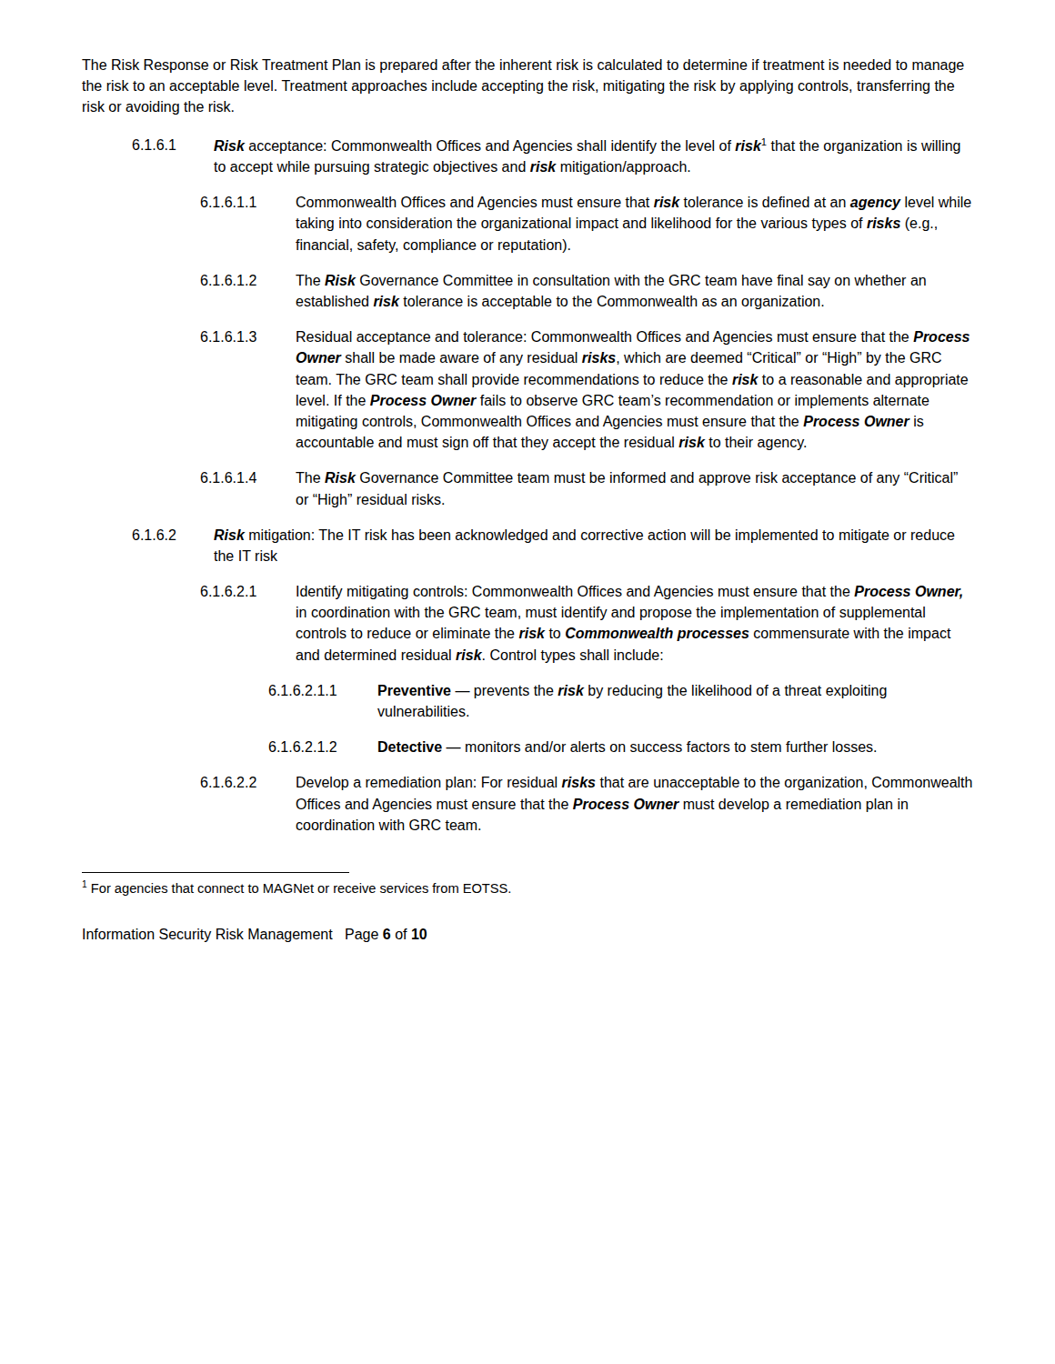The Risk Response or Risk Treatment Plan is prepared after the inherent risk is calculated to determine if treatment is needed to manage the risk to an acceptable level. Treatment approaches include accepting the risk, mitigating the risk by applying controls, transferring the risk or avoiding the risk.
6.1.6.1
Risk acceptance: Commonwealth Offices and Agencies shall identify the level of risk1 that the organization is willing to accept while pursuing strategic objectives and risk mitigation/approach.
6.1.6.1.1
Commonwealth Offices and Agencies must ensure that risk tolerance is defined at an agency level while taking into consideration the organizational impact and likelihood for the various types of risks (e.g., financial, safety, compliance or reputation).
6.1.6.1.2
The Risk Governance Committee in consultation with the GRC team have final say on whether an established risk tolerance is acceptable to the Commonwealth as an organization.
6.1.6.1.3
Residual acceptance and tolerance: Commonwealth Offices and Agencies must ensure that the Process Owner shall be made aware of any residual risks, which are deemed “Critical” or “High” by the GRC team. The GRC team shall provide recommendations to reduce the risk to a reasonable and appropriate level. If the Process Owner fails to observe GRC team’s recommendation or implements alternate mitigating controls, Commonwealth Offices and Agencies must ensure that the Process Owner is accountable and must sign off that they accept the residual risk to their agency.
6.1.6.1.4
The Risk Governance Committee team must be informed and approve risk acceptance of any “Critical” or “High” residual risks.
6.1.6.2
Risk mitigation: The IT risk has been acknowledged and corrective action will be implemented to mitigate or reduce the IT risk
6.1.6.2.1
Identify mitigating controls: Commonwealth Offices and Agencies must ensure that the Process Owner, in coordination with the GRC team, must identify and propose the implementation of supplemental controls to reduce or eliminate the risk to Commonwealth processes commensurate with the impact and determined residual risk. Control types shall include:
6.1.6.2.1.1
Preventive — prevents the risk by reducing the likelihood of a threat exploiting vulnerabilities.
6.1.6.2.1.2
Detective — monitors and/or alerts on success factors to stem further losses.
6.1.6.2.2
Develop a remediation plan: For residual risks that are unacceptable to the organization, Commonwealth Offices and Agencies must ensure that the Process Owner must develop a remediation plan in coordination with GRC team.
1 For agencies that connect to MAGNet or receive services from EOTSS.
Information Security Risk Management Page 6 of 10